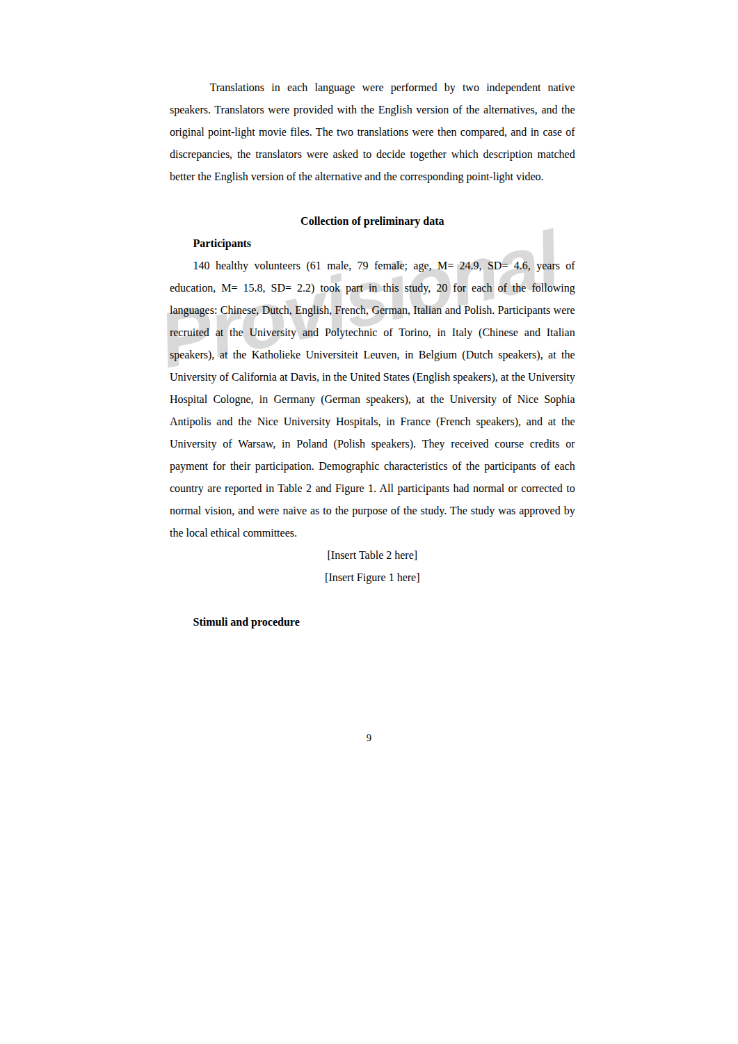Provisional
Translations in each language were performed by two independent native speakers. Translators were provided with the English version of the alternatives, and the original point-light movie files. The two translations were then compared, and in case of discrepancies, the translators were asked to decide together which description matched better the English version of the alternative and the corresponding point-light video.
Collection of preliminary data
Participants
140 healthy volunteers (61 male, 79 female; age, M= 24.9, SD= 4.6, years of education, M= 15.8, SD= 2.2) took part in this study, 20 for each of the following languages: Chinese, Dutch, English, French, German, Italian and Polish. Participants were recruited at the University and Polytechnic of Torino, in Italy (Chinese and Italian speakers), at the Katholieke Universiteit Leuven, in Belgium (Dutch speakers), at the University of California at Davis, in the United States (English speakers), at the University Hospital Cologne, in Germany (German speakers), at the University of Nice Sophia Antipolis and the Nice University Hospitals, in France (French speakers), and at the University of Warsaw, in Poland (Polish speakers). They received course credits or payment for their participation. Demographic characteristics of the participants of each country are reported in Table 2 and Figure 1. All participants had normal or corrected to normal vision, and were naive as to the purpose of the study. The study was approved by the local ethical committees.
[Insert Table 2 here]
[Insert Figure 1 here]
Stimuli and procedure
9